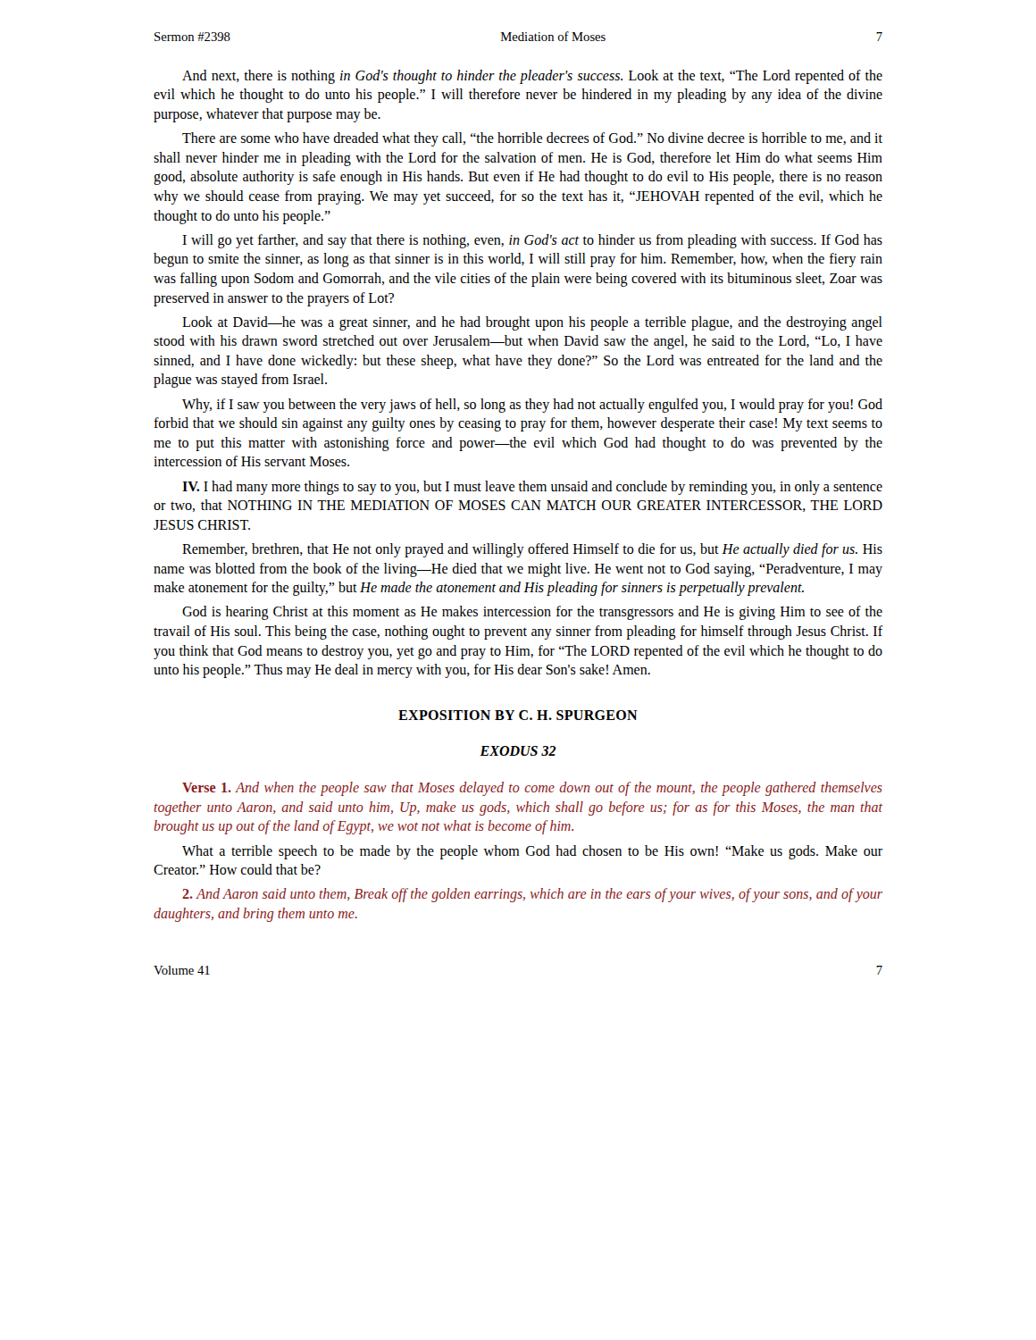Sermon #2398 Mediation of Moses 7
And next, there is nothing in God's thought to hinder the pleader's success. Look at the text, “The Lord repented of the evil which he thought to do unto his people.” I will therefore never be hindered in my pleading by any idea of the divine purpose, whatever that purpose may be.
There are some who have dreaded what they call, “the horrible decrees of God.” No divine decree is horrible to me, and it shall never hinder me in pleading with the Lord for the salvation of men. He is God, therefore let Him do what seems Him good, absolute authority is safe enough in His hands. But even if He had thought to do evil to His people, there is no reason why we should cease from praying. We may yet succeed, for so the text has it, “JEHOVAH repented of the evil, which he thought to do unto his people.”
I will go yet farther, and say that there is nothing, even, in God's act to hinder us from pleading with success. If God has begun to smite the sinner, as long as that sinner is in this world, I will still pray for him. Remember, how, when the fiery rain was falling upon Sodom and Gomorrah, and the vile cities of the plain were being covered with its bituminous sleet, Zoar was preserved in answer to the prayers of Lot?
Look at David—he was a great sinner, and he had brought upon his people a terrible plague, and the destroying angel stood with his drawn sword stretched out over Jerusalem—but when David saw the angel, he said to the Lord, “Lo, I have sinned, and I have done wickedly: but these sheep, what have they done?” So the Lord was entreated for the land and the plague was stayed from Israel.
Why, if I saw you between the very jaws of hell, so long as they had not actually engulfed you, I would pray for you! God forbid that we should sin against any guilty ones by ceasing to pray for them, however desperate their case! My text seems to me to put this matter with astonishing force and power—the evil which God had thought to do was prevented by the intercession of His servant Moses.
IV. I had many more things to say to you, but I must leave them unsaid and conclude by reminding you, in only a sentence or two, that NOTHING IN THE MEDIATION OF MOSES CAN MATCH OUR GREATER INTERCESSOR, THE LORD JESUS CHRIST.
Remember, brethren, that He not only prayed and willingly offered Himself to die for us, but He actually died for us. His name was blotted from the book of the living—He died that we might live. He went not to God saying, “Peradventure, I may make atonement for the guilty,” but He made the atonement and His pleading for sinners is perpetually prevalent.
God is hearing Christ at this moment as He makes intercession for the transgressors and He is giving Him to see of the travail of His soul. This being the case, nothing ought to prevent any sinner from pleading for himself through Jesus Christ. If you think that God means to destroy you, yet go and pray to Him, for “The LORD repented of the evil which he thought to do unto his people.” Thus may He deal in mercy with you, for His dear Son's sake! Amen.
EXPOSITION BY C. H. SPURGEON
EXODUS 32
Verse 1. And when the people saw that Moses delayed to come down out of the mount, the people gathered themselves together unto Aaron, and said unto him, Up, make us gods, which shall go before us; for as for this Moses, the man that brought us up out of the land of Egypt, we wot not what is become of him.
What a terrible speech to be made by the people whom God had chosen to be His own! “Make us gods. Make our Creator.” How could that be?
2. And Aaron said unto them, Break off the golden earrings, which are in the ears of your wives, of your sons, and of your daughters, and bring them unto me.
Volume 41 7